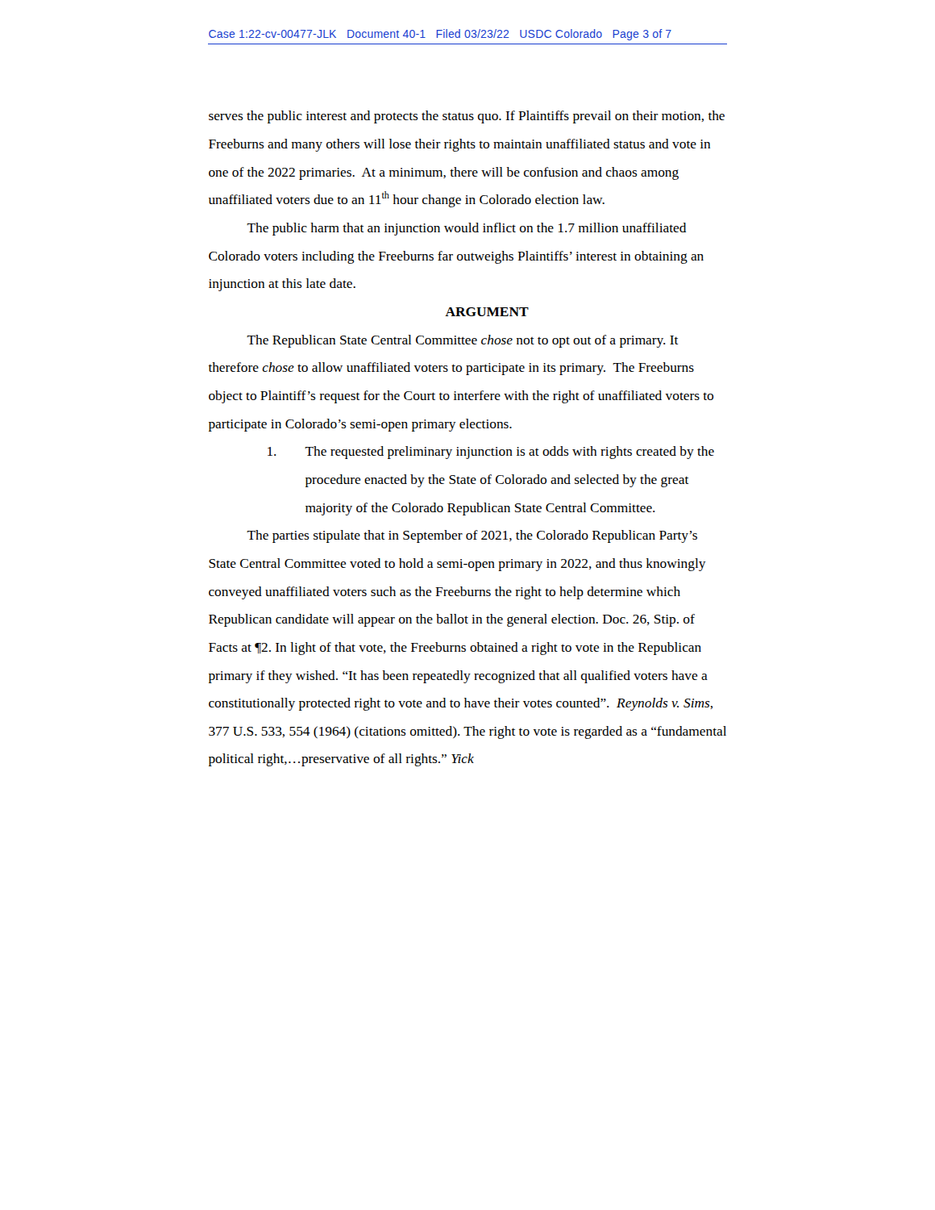Case 1:22-cv-00477-JLK Document 40-1 Filed 03/23/22 USDC Colorado Page 3 of 7
serves the public interest and protects the status quo. If Plaintiffs prevail on their motion, the Freeburns and many others will lose their rights to maintain unaffiliated status and vote in one of the 2022 primaries. At a minimum, there will be confusion and chaos among unaffiliated voters due to an 11th hour change in Colorado election law.
The public harm that an injunction would inflict on the 1.7 million unaffiliated Colorado voters including the Freeburns far outweighs Plaintiffs’ interest in obtaining an injunction at this late date.
ARGUMENT
The Republican State Central Committee chose not to opt out of a primary. It therefore chose to allow unaffiliated voters to participate in its primary. The Freeburns object to Plaintiff’s request for the Court to interfere with the right of unaffiliated voters to participate in Colorado’s semi-open primary elections.
1. The requested preliminary injunction is at odds with rights created by the procedure enacted by the State of Colorado and selected by the great majority of the Colorado Republican State Central Committee.
The parties stipulate that in September of 2021, the Colorado Republican Party’s State Central Committee voted to hold a semi-open primary in 2022, and thus knowingly conveyed unaffiliated voters such as the Freeburns the right to help determine which Republican candidate will appear on the ballot in the general election. Doc. 26, Stip. of Facts at ¶2. In light of that vote, the Freeburns obtained a right to vote in the Republican primary if they wished. “It has been repeatedly recognized that all qualified voters have a constitutionally protected right to vote and to have their votes counted”. Reynolds v. Sims, 377 U.S. 533, 554 (1964) (citations omitted). The right to vote is regarded as a “fundamental political right,…preservative of all rights.” Yick